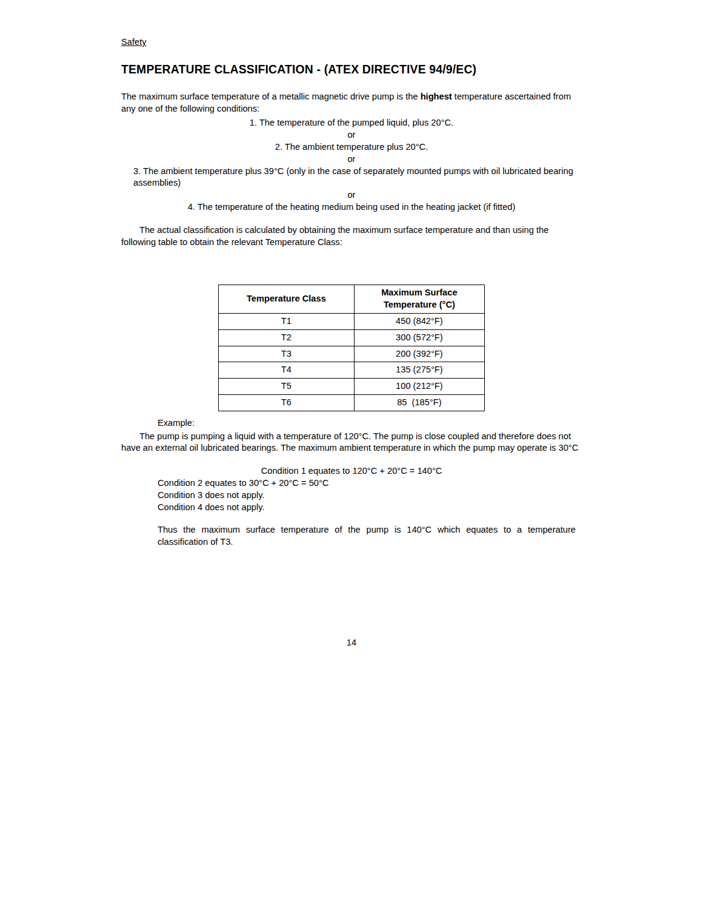Safety
TEMPERATURE CLASSIFICATION - (ATEX DIRECTIVE 94/9/EC)
The maximum surface temperature of a metallic magnetic drive pump is the highest temperature ascertained from any one of the following conditions:
1. The temperature of the pumped liquid, plus 20°C.
or
2. The ambient temperature plus 20°C.
or
3. The ambient temperature plus 39°C (only in the case of separately mounted pumps with oil lubricated bearing assemblies)
or
4. The temperature of the heating medium being used in the heating jacket (if fitted)
The actual classification is calculated by obtaining the maximum surface temperature and than using the following table to obtain the relevant Temperature Class:
| Temperature Class | Maximum Surface Temperature (°C) |
| --- | --- |
| T1 | 450 (842°F) |
| T2 | 300 (572°F) |
| T3 | 200 (392°F) |
| T4 | 135 (275°F) |
| T5 | 100 (212°F) |
| T6 | 85 (185°F) |
Example:
The pump is pumping a liquid with a temperature of 120°C. The pump is close coupled and therefore does not have an external oil lubricated bearings. The maximum ambient temperature in which the pump may operate is 30°C
Condition 1 equates to 120°C + 20°C = 140°C
Condition 2 equates to 30°C + 20°C = 50°C
Condition 3 does not apply.
Condition 4 does not apply.
Thus the maximum surface temperature of the pump is 140°C which equates to a temperature classification of T3.
14